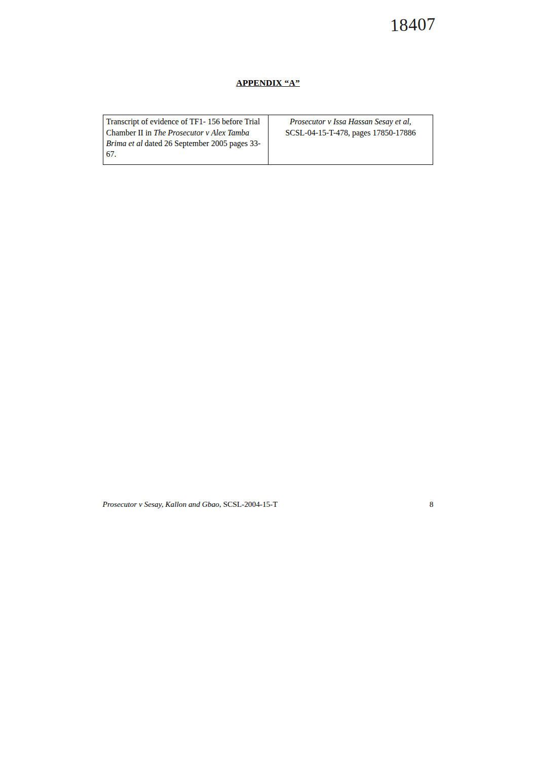18407
APPENDIX “A”
| Transcript of evidence of TF1- 156 before Trial Chamber II in The Prosecutor v Alex Tamba Brima et al dated 26 September 2005 pages 33-67. | Prosecutor v Issa Hassan Sesay et al, SCSL-04-15-T-478, pages 17850-17886 |
Prosecutor v Sesay, Kallon and Gbao, SCSL-2004-15-T 8